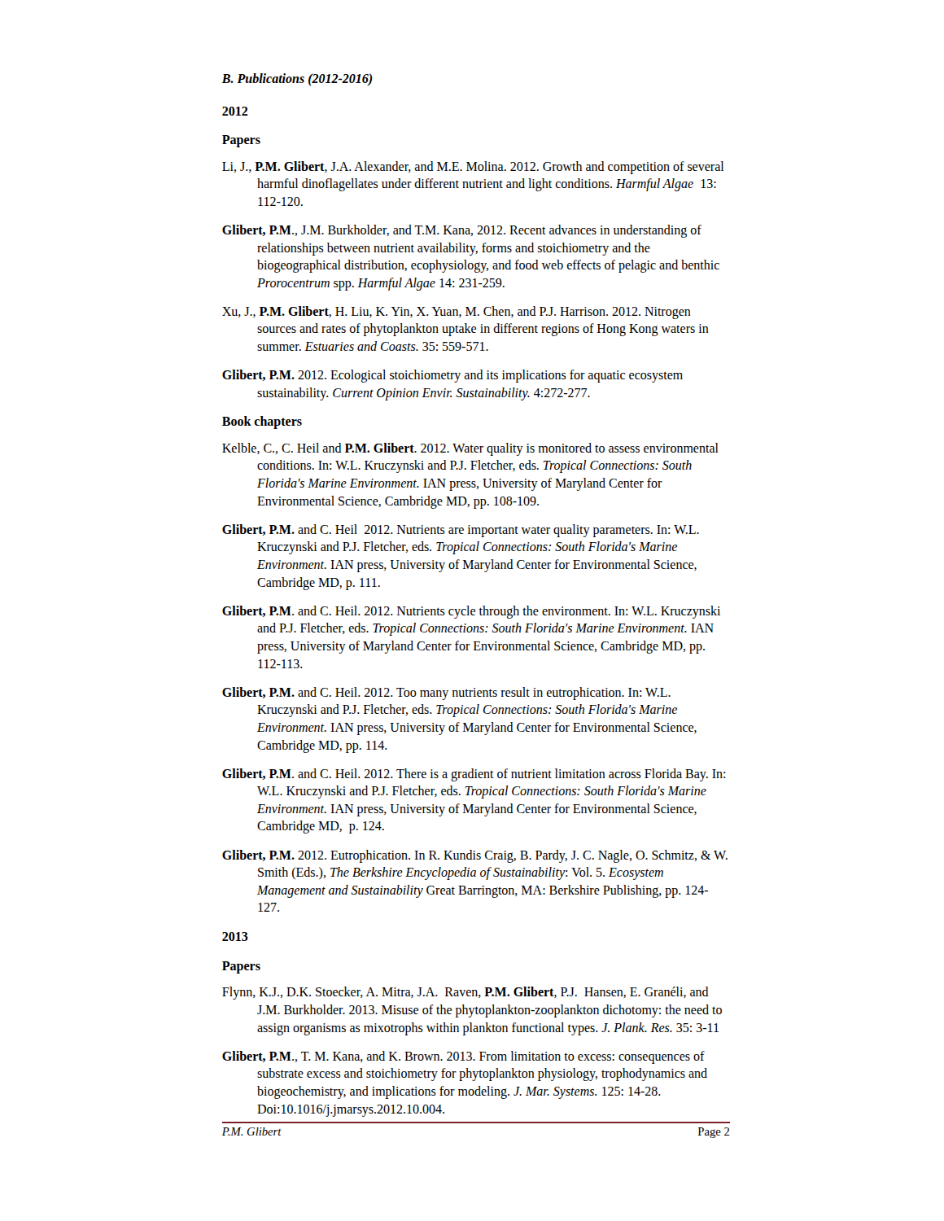B. Publications (2012-2016)
2012
Papers
Li, J., P.M. Glibert, J.A. Alexander, and M.E. Molina. 2012. Growth and competition of several harmful dinoflagellates under different nutrient and light conditions. Harmful Algae 13: 112-120.
Glibert, P.M., J.M. Burkholder, and T.M. Kana, 2012. Recent advances in understanding of relationships between nutrient availability, forms and stoichiometry and the biogeographical distribution, ecophysiology, and food web effects of pelagic and benthic Prorocentrum spp. Harmful Algae 14: 231-259.
Xu, J., P.M. Glibert, H. Liu, K. Yin, X. Yuan, M. Chen, and P.J. Harrison. 2012. Nitrogen sources and rates of phytoplankton uptake in different regions of Hong Kong waters in summer. Estuaries and Coasts. 35: 559-571.
Glibert, P.M. 2012. Ecological stoichiometry and its implications for aquatic ecosystem sustainability. Current Opinion Envir. Sustainability. 4:272-277.
Book chapters
Kelble, C., C. Heil and P.M. Glibert. 2012. Water quality is monitored to assess environmental conditions. In: W.L. Kruczynski and P.J. Fletcher, eds. Tropical Connections: South Florida's Marine Environment. IAN press, University of Maryland Center for Environmental Science, Cambridge MD, pp. 108-109.
Glibert, P.M. and C. Heil 2012. Nutrients are important water quality parameters. In: W.L. Kruczynski and P.J. Fletcher, eds. Tropical Connections: South Florida's Marine Environment. IAN press, University of Maryland Center for Environmental Science, Cambridge MD, p. 111.
Glibert, P.M. and C. Heil. 2012. Nutrients cycle through the environment. In: W.L. Kruczynski and P.J. Fletcher, eds. Tropical Connections: South Florida's Marine Environment. IAN press, University of Maryland Center for Environmental Science, Cambridge MD, pp. 112-113.
Glibert, P.M. and C. Heil. 2012. Too many nutrients result in eutrophication. In: W.L. Kruczynski and P.J. Fletcher, eds. Tropical Connections: South Florida's Marine Environment. IAN press, University of Maryland Center for Environmental Science, Cambridge MD, pp. 114.
Glibert, P.M. and C. Heil. 2012. There is a gradient of nutrient limitation across Florida Bay. In: W.L. Kruczynski and P.J. Fletcher, eds. Tropical Connections: South Florida's Marine Environment. IAN press, University of Maryland Center for Environmental Science, Cambridge MD, p. 124.
Glibert, P.M. 2012. Eutrophication. In R. Kundis Craig, B. Pardy, J. C. Nagle, O. Schmitz, & W. Smith (Eds.), The Berkshire Encyclopedia of Sustainability: Vol. 5. Ecosystem Management and Sustainability Great Barrington, MA: Berkshire Publishing, pp. 124-127.
2013
Papers
Flynn, K.J., D.K. Stoecker, A. Mitra, J.A. Raven, P.M. Glibert, P.J. Hansen, E. Granéli, and J.M. Burkholder. 2013. Misuse of the phytoplankton-zooplankton dichotomy: the need to assign organisms as mixotrophs within plankton functional types. J. Plank. Res. 35: 3-11
Glibert, P.M., T. M. Kana, and K. Brown. 2013. From limitation to excess: consequences of substrate excess and stoichiometry for phytoplankton physiology, trophodynamics and biogeochemistry, and implications for modeling. J. Mar. Systems. 125: 14-28. Doi:10.1016/j.jmarsys.2012.10.004.
P.M. Glibert Page 2